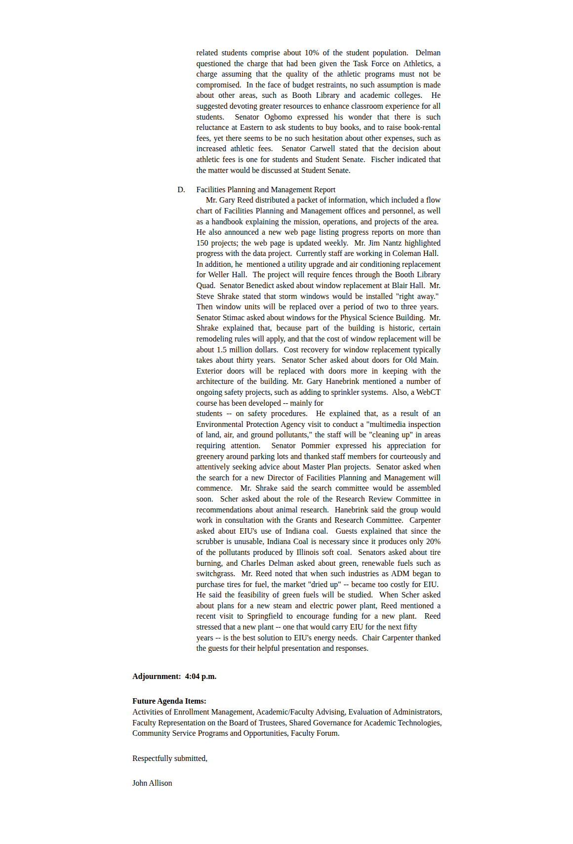related students comprise about 10% of the student population. Delman questioned the charge that had been given the Task Force on Athletics, a charge assuming that the quality of the athletic programs must not be compromised. In the face of budget restraints, no such assumption is made about other areas, such as Booth Library and academic colleges. He suggested devoting greater resources to enhance classroom experience for all students. Senator Ogbomo expressed his wonder that there is such reluctance at Eastern to ask students to buy books, and to raise book-rental fees, yet there seems to be no such hesitation about other expenses, such as increased athletic fees. Senator Carwell stated that the decision about athletic fees is one for students and Student Senate. Fischer indicated that the matter would be discussed at Student Senate.
D.
Facilities Planning and Management Report
Mr. Gary Reed distributed a packet of information, which included a flow chart of Facilities Planning and Management offices and personnel, as well as a handbook explaining the mission, operations, and projects of the area. He also announced a new web page listing progress reports on more than 150 projects; the web page is updated weekly. Mr. Jim Nantz highlighted progress with the data project. Currently staff are working in Coleman Hall. In addition, he mentioned a utility upgrade and air conditioning replacement for Weller Hall. The project will require fences through the Booth Library Quad. Senator Benedict asked about window replacement at Blair Hall. Mr. Steve Shrake stated that storm windows would be installed "right away." Then window units will be replaced over a period of two to three years. Senator Stimac asked about windows for the Physical Science Building. Mr. Shrake explained that, because part of the building is historic, certain remodeling rules will apply, and that the cost of window replacement will be about 1.5 million dollars. Cost recovery for window replacement typically takes about thirty years. Senator Scher asked about doors for Old Main. Exterior doors will be replaced with doors more in keeping with the architecture of the building. Mr. Gary Hanebrink mentioned a number of ongoing safety projects, such as adding to sprinkler systems. Also, a WebCT course has been developed -- mainly for
students -- on safety procedures. He explained that, as a result of an Environmental Protection Agency visit to conduct a "multimedia inspection of land, air, and ground pollutants," the staff will be "cleaning up" in areas requiring attention. Senator Pommier expressed his appreciation for greenery around parking lots and thanked staff members for courteously and attentively seeking advice about Master Plan projects. Senator asked when the search for a new Director of Facilities Planning and Management will commence. Mr. Shrake said the search committee would be assembled soon. Scher asked about the role of the Research Review Committee in recommendations about animal research. Hanebrink said the group would work in consultation with the Grants and Research Committee. Carpenter asked about EIU's use of Indiana coal. Guests explained that since the scrubber is unusable, Indiana Coal is necessary since it produces only 20% of the pollutants produced by Illinois soft coal. Senators asked about tire burning, and Charles Delman asked about green, renewable fuels such as switchgrass. Mr. Reed noted that when such industries as ADM began to purchase tires for fuel, the market "dried up" -- became too costly for EIU. He said the feasibility of green fuels will be studied. When Scher asked about plans for a new steam and electric power plant, Reed mentioned a recent visit to Springfield to encourage funding for a new plant. Reed stressed that a new plant -- one that would carry EIU for the next fifty
years -- is the best solution to EIU's energy needs. Chair Carpenter thanked the guests for their helpful presentation and responses.
Adjournment: 4:04 p.m.
Future Agenda Items:
Activities of Enrollment Management, Academic/Faculty Advising, Evaluation of Administrators, Faculty Representation on the Board of Trustees, Shared Governance for Academic Technologies, Community Service Programs and Opportunities, Faculty Forum.
Respectfully submitted,
John Allison